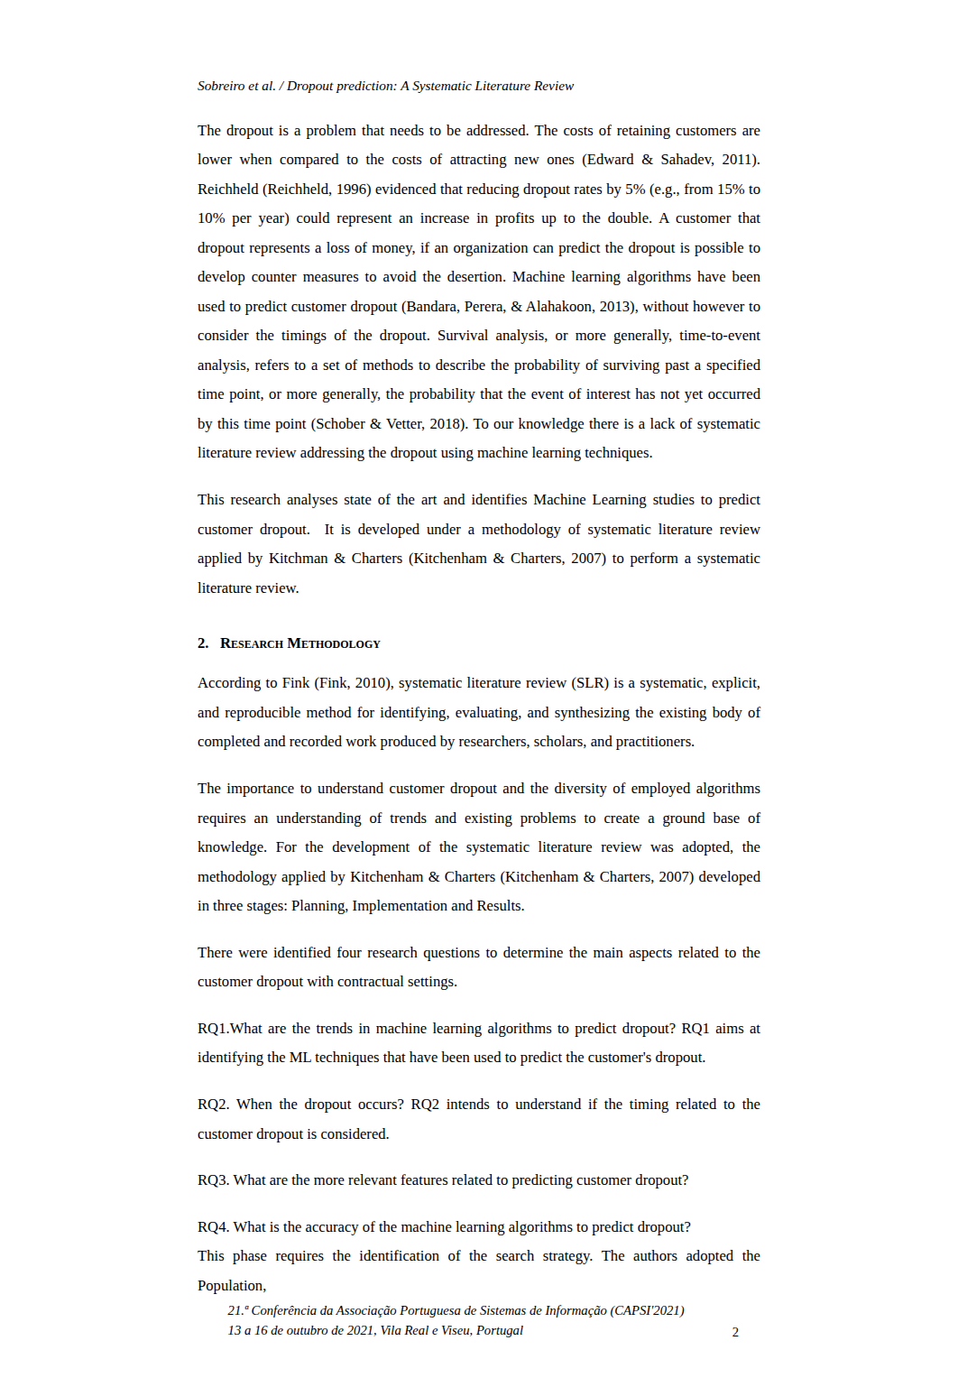Sobreiro et al. / Dropout prediction: A Systematic Literature Review
The dropout is a problem that needs to be addressed. The costs of retaining customers are lower when compared to the costs of attracting new ones (Edward & Sahadev, 2011). Reichheld (Reichheld, 1996) evidenced that reducing dropout rates by 5% (e.g., from 15% to 10% per year) could represent an increase in profits up to the double. A customer that dropout represents a loss of money, if an organization can predict the dropout is possible to develop counter measures to avoid the desertion. Machine learning algorithms have been used to predict customer dropout (Bandara, Perera, & Alahakoon, 2013), without however to consider the timings of the dropout. Survival analysis, or more generally, time-to-event analysis, refers to a set of methods to describe the probability of surviving past a specified time point, or more generally, the probability that the event of interest has not yet occurred by this time point (Schober & Vetter, 2018). To our knowledge there is a lack of systematic literature review addressing the dropout using machine learning techniques.
This research analyses state of the art and identifies Machine Learning studies to predict customer dropout. It is developed under a methodology of systematic literature review applied by Kitchman & Charters (Kitchenham & Charters, 2007) to perform a systematic literature review.
2. Research Methodology
According to Fink (Fink, 2010), systematic literature review (SLR) is a systematic, explicit, and reproducible method for identifying, evaluating, and synthesizing the existing body of completed and recorded work produced by researchers, scholars, and practitioners.
The importance to understand customer dropout and the diversity of employed algorithms requires an understanding of trends and existing problems to create a ground base of knowledge. For the development of the systematic literature review was adopted, the methodology applied by Kitchenham & Charters (Kitchenham & Charters, 2007) developed in three stages: Planning, Implementation and Results.
There were identified four research questions to determine the main aspects related to the customer dropout with contractual settings.
RQ1.What are the trends in machine learning algorithms to predict dropout? RQ1 aims at identifying the ML techniques that have been used to predict the customer's dropout.
RQ2. When the dropout occurs? RQ2 intends to understand if the timing related to the customer dropout is considered.
RQ3. What are the more relevant features related to predicting customer dropout?
RQ4. What is the accuracy of the machine learning algorithms to predict dropout?
This phase requires the identification of the search strategy. The authors adopted the Population,
21.ª Conferência da Associação Portuguesa de Sistemas de Informação (CAPSI'2021)
13 a 16 de outubro de 2021, Vila Real e Viseu, Portugal
2